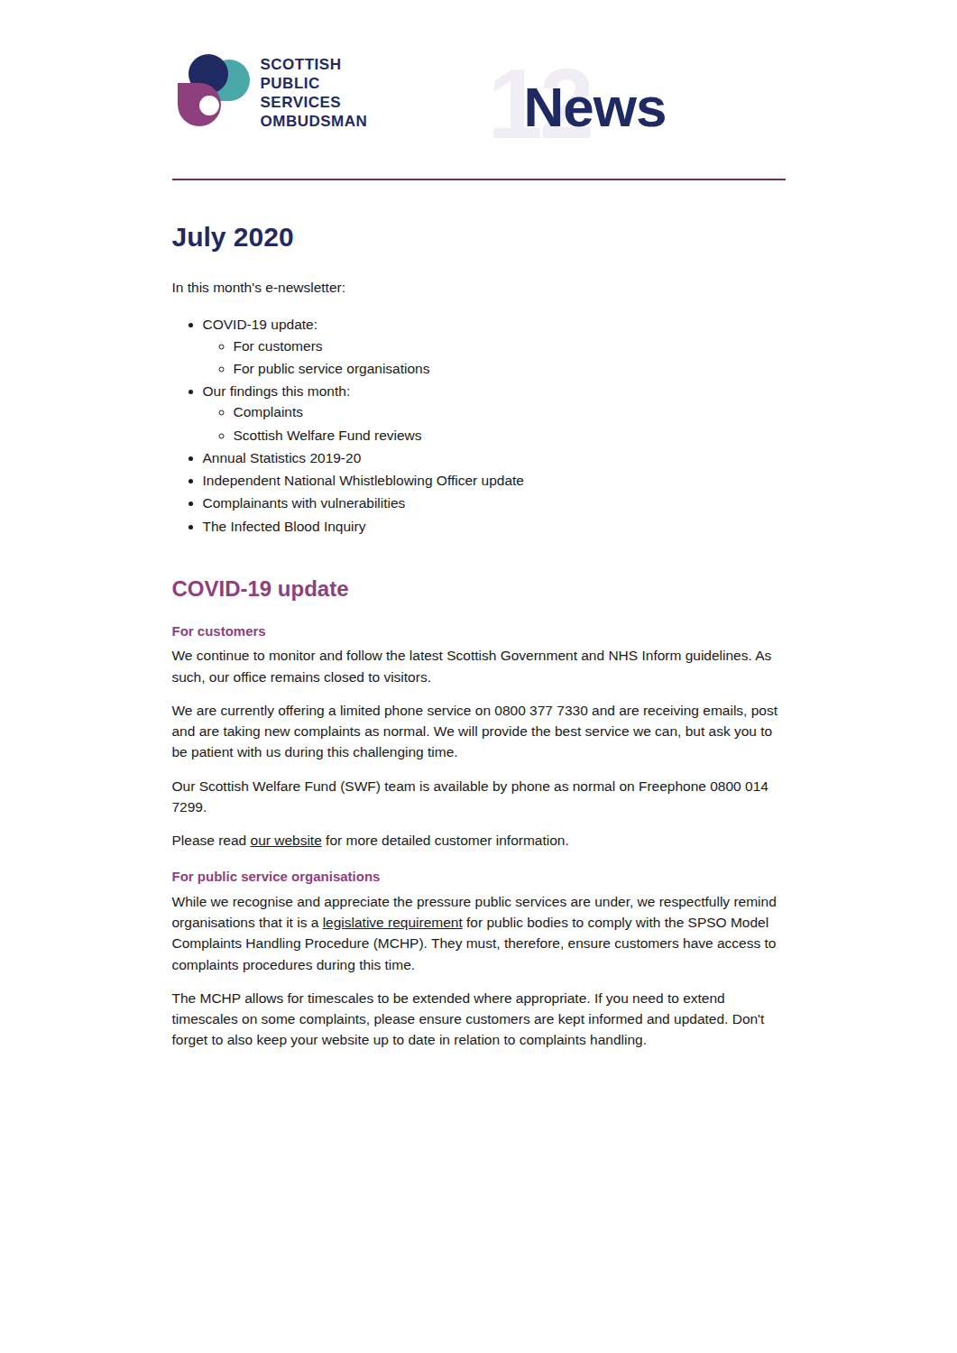Scottish
Public
Services
Ombudsman
12 News
July 2020
In this month's e-newsletter:
COVID-19 update:
For customers
For public service organisations
Our findings this month:
Complaints
Scottish Welfare Fund reviews
Annual Statistics 2019-20
Independent National Whistleblowing Officer update
Complainants with vulnerabilities
The Infected Blood Inquiry
COVID-19 update
For customers
We continue to monitor and follow the latest Scottish Government and NHS Inform guidelines. As such, our office remains closed to visitors.
We are currently offering a limited phone service on 0800 377 7330 and are receiving emails, post and are taking new complaints as normal. We will provide the best service we can, but ask you to be patient with us during this challenging time.
Our Scottish Welfare Fund (SWF) team is available by phone as normal on Freephone 0800 014 7299.
Please read our website for more detailed customer information.
For public service organisations
While we recognise and appreciate the pressure public services are under, we respectfully remind organisations that it is a legislative requirement for public bodies to comply with the SPSO Model Complaints Handling Procedure (MCHP). They must, therefore, ensure customers have access to complaints procedures during this time.
The MCHP allows for timescales to be extended where appropriate. If you need to extend timescales on some complaints, please ensure customers are kept informed and updated. Don't forget to also keep your website up to date in relation to complaints handling.